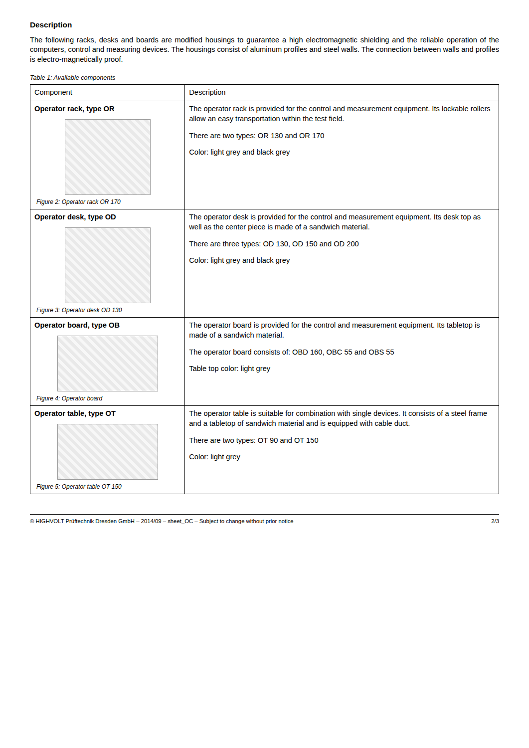Description
The following racks, desks and boards are modified housings to guarantee a high electromagnetic shielding and the reliable operation of the computers, control and measuring devices. The housings consist of aluminum profiles and steel walls. The connection between walls and profiles is electro-magnetically proof.
Table 1: Available components
| Component | Description |
| --- | --- |
| Operator rack, type OR Figure 2: Operator rack OR 170 | The operator rack is provided for the control and measurement equipment. Its lockable rollers allow an easy transportation within the test field. There are two types: OR 130 and OR 170 Color: light grey and black grey |
| Operator desk, type OD Figure 3: Operator desk OD 130 | The operator desk is provided for the control and measurement equipment. Its desk top as well as the center piece is made of a sandwich material. There are three types: OD 130, OD 150 and OD 200 Color: light grey and black grey |
| Operator board, type OB Figure 4: Operator board | The operator board is provided for the control and measurement equipment. Its tabletop is made of a sandwich material. The operator board consists of: OBD 160, OBC 55 and OBS 55 Table top color: light grey |
| Operator table, type OT Figure 5: Operator table OT 150 | The operator table is suitable for combination with single devices. It consists of a steel frame and a tabletop of sandwich material and is equipped with cable duct. There are two types: OT 90 and OT 150 Color: light grey |
© HIGHVOLT Prüftechnik Dresden GmbH – 2014/09 – sheet_OC – Subject to change without prior notice 2/3